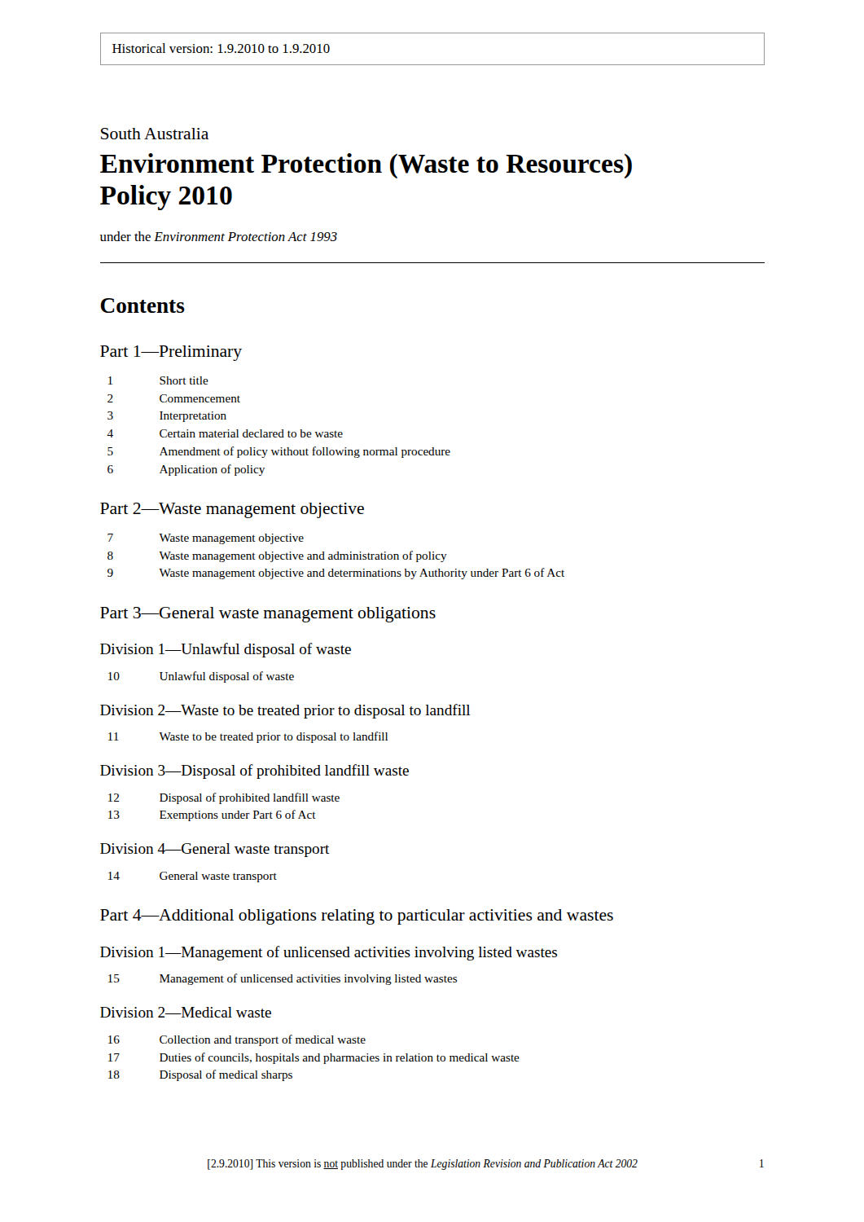Historical version: 1.9.2010 to 1.9.2010
South Australia
Environment Protection (Waste to Resources)
Policy 2010
under the Environment Protection Act 1993
Contents
Part 1—Preliminary
| 1 | Short title |
| 2 | Commencement |
| 3 | Interpretation |
| 4 | Certain material declared to be waste |
| 5 | Amendment of policy without following normal procedure |
| 6 | Application of policy |
Part 2—Waste management objective
| 7 | Waste management objective |
| 8 | Waste management objective and administration of policy |
| 9 | Waste management objective and determinations by Authority under Part 6 of Act |
Part 3—General waste management obligations
Division 1—Unlawful disposal of waste
| 10 | Unlawful disposal of waste |
Division 2—Waste to be treated prior to disposal to landfill
| 11 | Waste to be treated prior to disposal to landfill |
Division 3—Disposal of prohibited landfill waste
| 12 | Disposal of prohibited landfill waste |
| 13 | Exemptions under Part 6 of Act |
Division 4—General waste transport
| 14 | General waste transport |
Part 4—Additional obligations relating to particular activities and wastes
Division 1—Management of unlicensed activities involving listed wastes
| 15 | Management of unlicensed activities involving listed wastes |
Division 2—Medical waste
| 16 | Collection and transport of medical waste |
| 17 | Duties of councils, hospitals and pharmacies in relation to medical waste |
| 18 | Disposal of medical sharps |
[2.9.2010] This version is not published under the Legislation Revision and Publication Act 2002
1